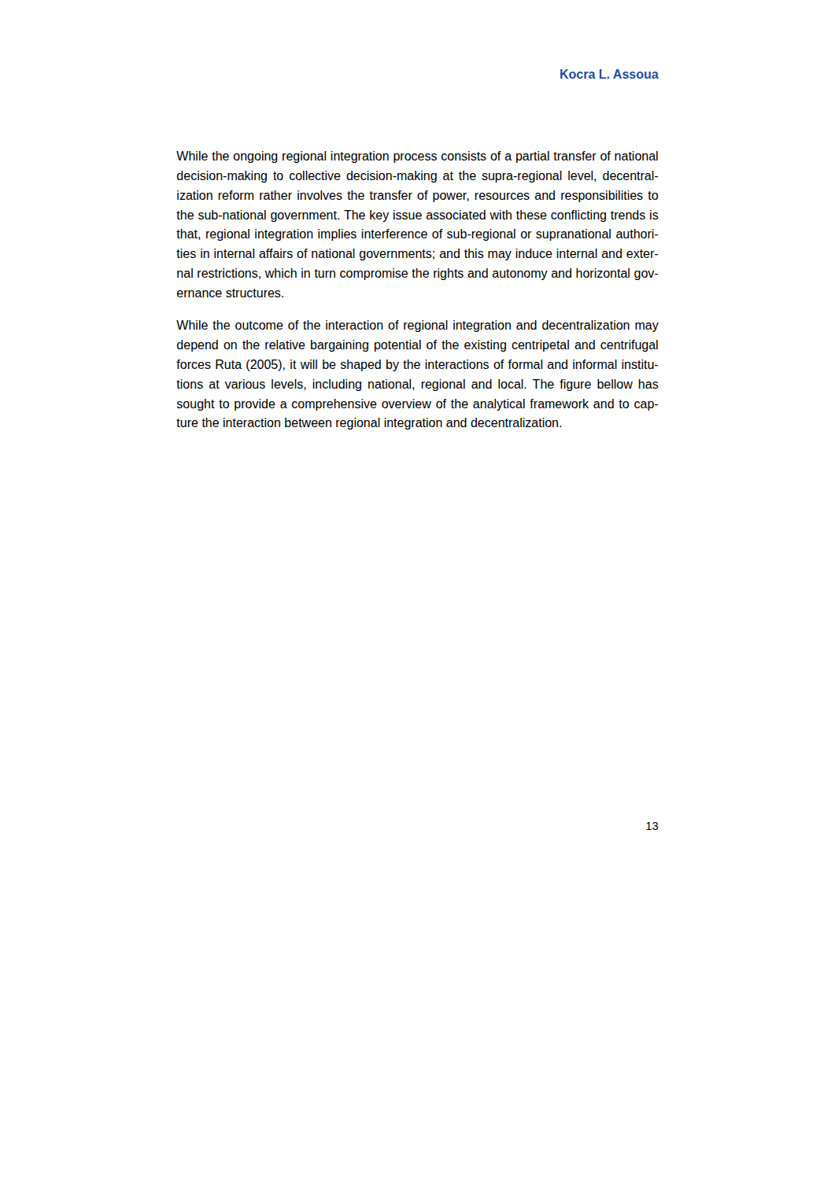Kocra L. Assoua
While the ongoing regional integration process consists of a partial transfer of national decision-making to collective decision-making at the supra-regional level, decentralization reform rather involves the transfer of power, resources and responsibilities to the sub-national government. The key issue associated with these conflicting trends is that, regional integration implies interference of sub-regional or supranational authorities in internal affairs of national governments; and this may induce internal and external restrictions, which in turn compromise the rights and autonomy and horizontal governance structures.
While the outcome of the interaction of regional integration and decentralization may depend on the relative bargaining potential of the existing centripetal and centrifugal forces Ruta (2005), it will be shaped by the interactions of formal and informal institutions at various levels, including national, regional and local. The figure bellow has sought to provide a comprehensive overview of the analytical framework and to capture the interaction between regional integration and decentralization.
13